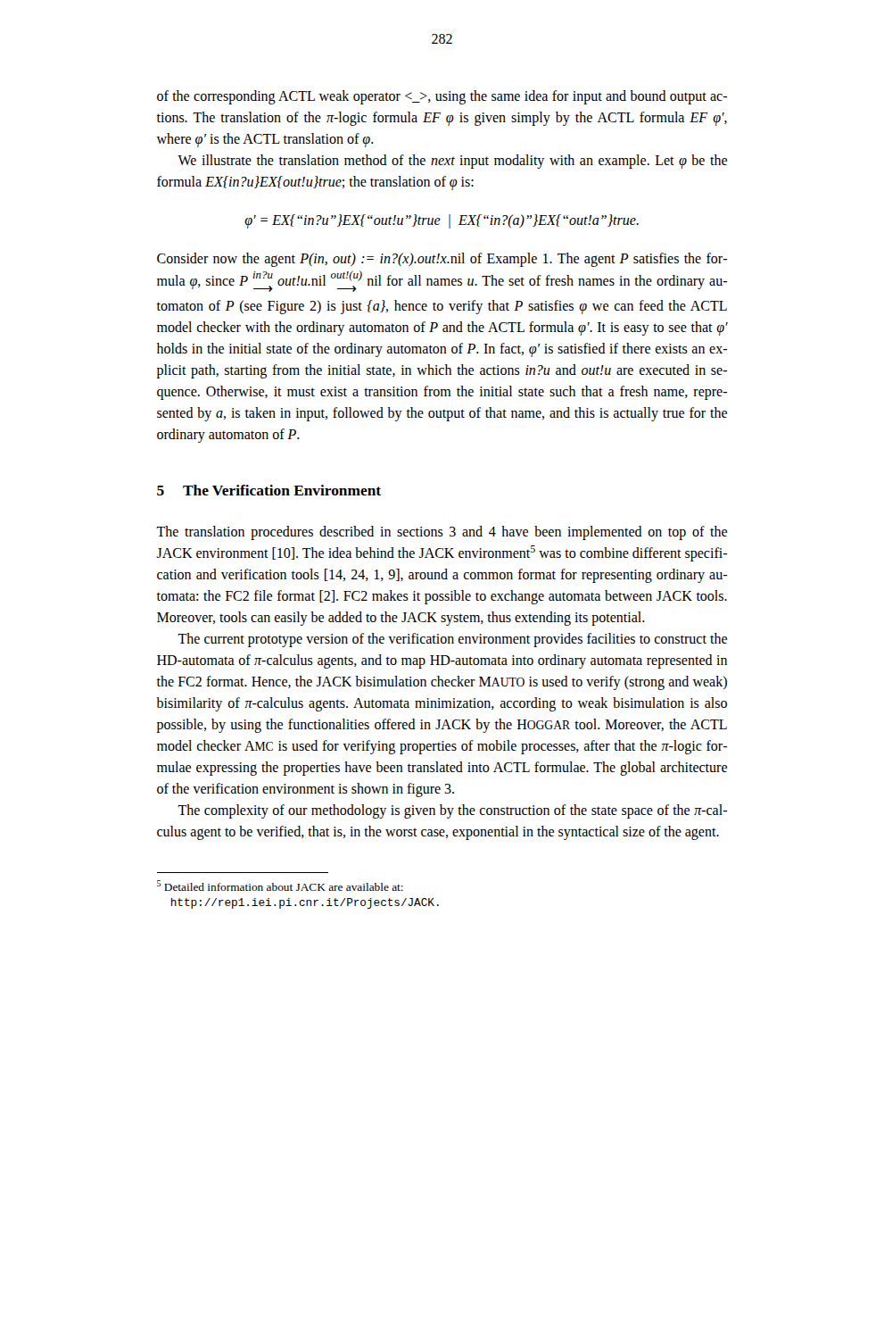282
of the corresponding ACTL weak operator <_>, using the same idea for input and bound output actions. The translation of the π-logic formula EF φ is given simply by the ACTL formula EF φ′, where φ′ is the ACTL translation of φ.
We illustrate the translation method of the next input modality with an example. Let φ be the formula EX{in?u}EX{out!u}true; the translation of φ is:
φ′ = EX{“in?u”}EX{“out!u”}true | EX{“in?(a)”}EX{“out!a”}true.
Consider now the agent P(in, out) := in?(x).out!x. nil of Example 1. The agent P satisfies the formula φ, since P in?u⟶ out!u. nil out!(u)⟶ nil for all names u. The set of fresh names in the ordinary automaton of P (see Figure 2) is just {a}, hence to verify that P satisfies φ we can feed the ACTL model checker with the ordinary automaton of P and the ACTL formula φ′. It is easy to see that φ′ holds in the initial state of the ordinary automaton of P. In fact, φ′ is satisfied if there exists an explicit path, starting from the initial state, in which the actions in?u and out!u are executed in sequence. Otherwise, it must exist a transition from the initial state such that a fresh name, represented by a, is taken in input, followed by the output of that name, and this is actually true for the ordinary automaton of P.
5 The Verification Environment
The translation procedures described in sections 3 and 4 have been implemented on top of the JACK environment [10]. The idea behind the JACK environment5 was to combine different specification and verification tools [14, 24, 1, 9], around a common format for representing ordinary automata: the FC2 file format [2]. FC2 makes it possible to exchange automata between JACK tools. Moreover, tools can easily be added to the JACK system, thus extending its potential.
The current prototype version of the verification environment provides facilities to construct the HD-automata of π-calculus agents, and to map HD-automata into ordinary automata represented in the FC2 format. Hence, the JACK bisimulation checker MAUTO is used to verify (strong and weak) bisimilarity of π-calculus agents. Automata minimization, according to weak bisimulation is also possible, by using the functionalities offered in JACK by the HOGGAR tool. Moreover, the ACTL model checker AMC is used for verifying properties of mobile processes, after that the π-logic formulae expressing the properties have been translated into ACTL formulae. The global architecture of the verification environment is shown in figure 3.
The complexity of our methodology is given by the construction of the state space of the π-calculus agent to be verified, that is, in the worst case, exponential in the syntactical size of the agent.
5 Detailed information about JACK are available at:
http://rep1.iei.pi.cnr.it/Projects/JACK.